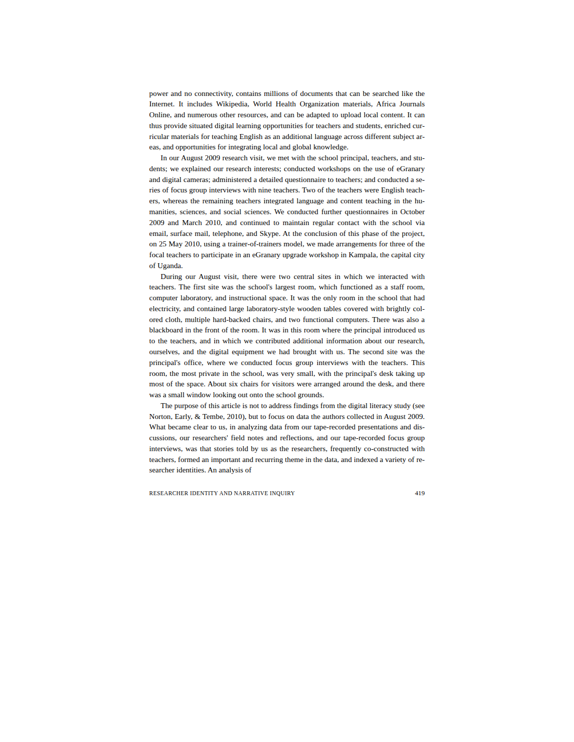power and no connectivity, contains millions of documents that can be searched like the Internet. It includes Wikipedia, World Health Organization materials, Africa Journals Online, and numerous other resources, and can be adapted to upload local content. It can thus provide situated digital learning opportunities for teachers and students, enriched curricular materials for teaching English as an additional language across different subject areas, and opportunities for integrating local and global knowledge.
In our August 2009 research visit, we met with the school principal, teachers, and students; we explained our research interests; conducted workshops on the use of eGranary and digital cameras; administered a detailed questionnaire to teachers; and conducted a series of focus group interviews with nine teachers. Two of the teachers were English teachers, whereas the remaining teachers integrated language and content teaching in the humanities, sciences, and social sciences. We conducted further questionnaires in October 2009 and March 2010, and continued to maintain regular contact with the school via email, surface mail, telephone, and Skype. At the conclusion of this phase of the project, on 25 May 2010, using a trainer-of-trainers model, we made arrangements for three of the focal teachers to participate in an eGranary upgrade workshop in Kampala, the capital city of Uganda.
During our August visit, there were two central sites in which we interacted with teachers. The first site was the school's largest room, which functioned as a staff room, computer laboratory, and instructional space. It was the only room in the school that had electricity, and contained large laboratory-style wooden tables covered with brightly colored cloth, multiple hard-backed chairs, and two functional computers. There was also a blackboard in the front of the room. It was in this room where the principal introduced us to the teachers, and in which we contributed additional information about our research, ourselves, and the digital equipment we had brought with us. The second site was the principal's office, where we conducted focus group interviews with the teachers. This room, the most private in the school, was very small, with the principal's desk taking up most of the space. About six chairs for visitors were arranged around the desk, and there was a small window looking out onto the school grounds.
The purpose of this article is not to address findings from the digital literacy study (see Norton, Early, & Tembe, 2010), but to focus on data the authors collected in August 2009. What became clear to us, in analyzing data from our tape-recorded presentations and discussions, our researchers' field notes and reflections, and our tape-recorded focus group interviews, was that stories told by us as the researchers, frequently co-constructed with teachers, formed an important and recurring theme in the data, and indexed a variety of researcher identities. An analysis of
Researcher Identity and Narrative Inquiry 419